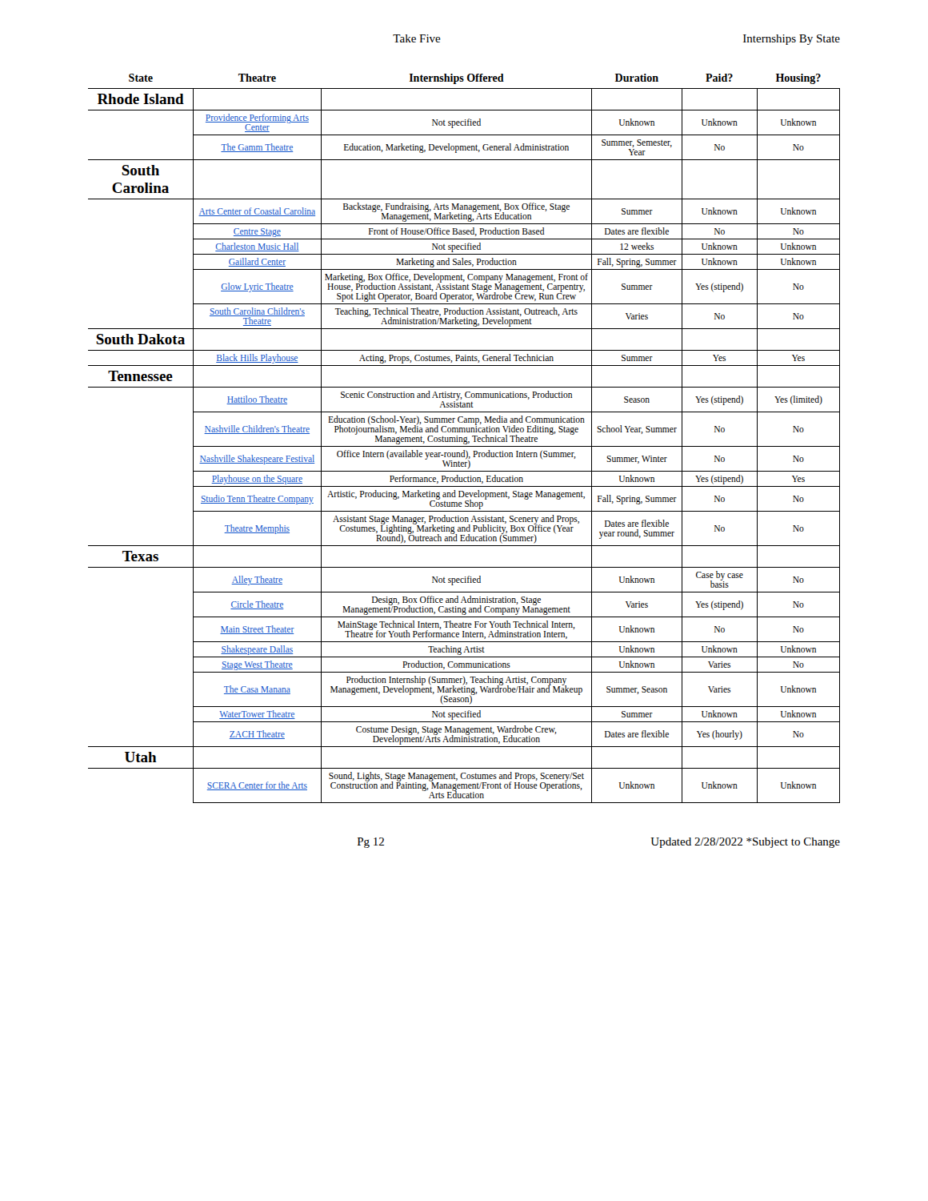Take Five
Internships By State
| State | Theatre | Internships Offered | Duration | Paid? | Housing? |
| --- | --- | --- | --- | --- | --- |
| Rhode Island | | | | | |
| | Providence Performing Arts Center | Not specified | Unknown | Unknown | Unknown |
| | The Gamm Theatre | Education, Marketing, Development, General Administration | Summer, Semester, Year | No | No |
| South Carolina | | | | | |
| | Arts Center of Coastal Carolina | Backstage, Fundraising, Arts Management, Box Office, Stage Management, Marketing, Arts Education | Summer | Unknown | Unknown |
| | Centre Stage | Front of House/Office Based, Production Based | Dates are flexible | No | No |
| | Charleston Music Hall | Not specified | 12 weeks | Unknown | Unknown |
| | Gaillard Center | Marketing and Sales, Production | Fall, Spring, Summer | Unknown | Unknown |
| | Glow Lyric Theatre | Marketing, Box Office, Development, Company Management, Front of House, Production Assistant, Assistant Stage Management, Carpentry, Spot Light Operator, Board Operator, Wardrobe Crew, Run Crew | Summer | Yes (stipend) | No |
| | South Carolina Children's Theatre | Teaching, Technical Theatre, Production Assistant, Outreach, Arts Administration/Marketing, Development | Varies | No | No |
| South Dakota | | | | | |
| | Black Hills Playhouse | Acting, Props, Costumes, Paints, General Technician | Summer | Yes | Yes |
| Tennessee | | | | | |
| | Hattiloo Theatre | Scenic Construction and Artistry, Communications, Production Assistant | Season | Yes (stipend) | Yes (limited) |
| | Nashville Children's Theatre | Education (School-Year), Summer Camp, Media and Communication Photojournalism, Media and Communication Video Editing, Stage Management, Costuming, Technical Theatre | School Year, Summer | No | No |
| | Nashville Shakespeare Festival | Office Intern (available year-round), Production Intern (Summer, Winter) | Summer, Winter | No | No |
| | Playhouse on the Square | Performance, Production, Education | Unknown | Yes (stipend) | Yes |
| | Studio Tenn Theatre Company | Artistic, Producing, Marketing and Development, Stage Management, Costume Shop | Fall, Spring, Summer | No | No |
| | Theatre Memphis | Assistant Stage Manager, Production Assistant, Scenery and Props, Costumes, Lighting, Marketing and Publicity, Box Office (Year Round), Outreach and Education (Summer) | Dates are flexible year round, Summer | No | No |
| Texas | | | | | |
| | Alley Theatre | Not specified | Unknown | Case by case basis | No |
| | Circle Theatre | Design, Box Office and Administration, Stage Management/Production, Casting and Company Management | Varies | Yes (stipend) | No |
| | Main Street Theater | MainStage Technical Intern, Theatre For Youth Technical Intern, Theatre for Youth Performance Intern, Adminstration Intern, | Unknown | No | No |
| | Shakespeare Dallas | Teaching Artist | Unknown | Unknown | Unknown |
| | Stage West Theatre | Production, Communications | Unknown | Varies | No |
| | The Casa Manana | Production Internship (Summer), Teaching Artist, Company Management, Development, Marketing, Wardrobe/Hair and Makeup (Season) | Summer, Season | Varies | Unknown |
| | WaterTower Theatre | Not specified | Summer | Unknown | Unknown |
| | ZACH Theatre | Costume Design, Stage Management, Wardrobe Crew, Development/Arts Administration, Education | Dates are flexible | Yes (hourly) | No |
| Utah | | | | | |
| | SCERA Center for the Arts | Sound, Lights, Stage Management, Costumes and Props, Scenery/Set Construction and Painting, Management/Front of House Operations, Arts Education | Unknown | Unknown | Unknown |
Pg 12
Updated 2/28/2022 *Subject to Change